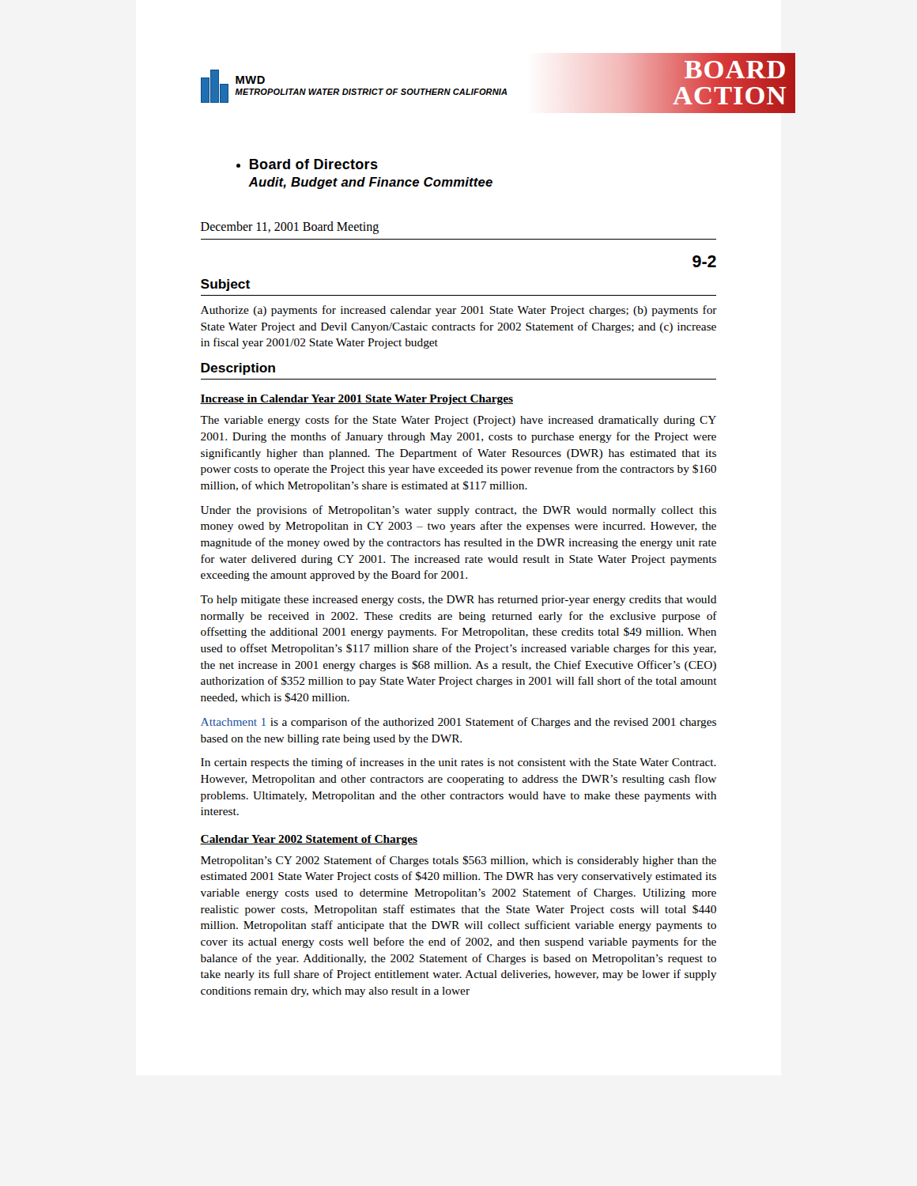MWD
METROPOLITAN WATER DISTRICT OF SOUTHERN CALIFORNIA
BOARD ACTION
Board of Directors
Audit, Budget and Finance Committee
December 11, 2001 Board Meeting
9-2
Subject
Authorize (a) payments for increased calendar year 2001 State Water Project charges; (b) payments for State Water Project and Devil Canyon/Castaic contracts for 2002 Statement of Charges; and (c) increase in fiscal year 2001/02 State Water Project budget
Description
Increase in Calendar Year 2001 State Water Project Charges
The variable energy costs for the State Water Project (Project) have increased dramatically during CY 2001. During the months of January through May 2001, costs to purchase energy for the Project were significantly higher than planned. The Department of Water Resources (DWR) has estimated that its power costs to operate the Project this year have exceeded its power revenue from the contractors by $160 million, of which Metropolitan’s share is estimated at $117 million.
Under the provisions of Metropolitan’s water supply contract, the DWR would normally collect this money owed by Metropolitan in CY 2003 – two years after the expenses were incurred. However, the magnitude of the money owed by the contractors has resulted in the DWR increasing the energy unit rate for water delivered during CY 2001. The increased rate would result in State Water Project payments exceeding the amount approved by the Board for 2001.
To help mitigate these increased energy costs, the DWR has returned prior-year energy credits that would normally be received in 2002. These credits are being returned early for the exclusive purpose of offsetting the additional 2001 energy payments. For Metropolitan, these credits total $49 million. When used to offset Metropolitan’s $117 million share of the Project’s increased variable charges for this year, the net increase in 2001 energy charges is $68 million. As a result, the Chief Executive Officer’s (CEO) authorization of $352 million to pay State Water Project charges in 2001 will fall short of the total amount needed, which is $420 million.
Attachment 1 is a comparison of the authorized 2001 Statement of Charges and the revised 2001 charges based on the new billing rate being used by the DWR.
In certain respects the timing of increases in the unit rates is not consistent with the State Water Contract. However, Metropolitan and other contractors are cooperating to address the DWR’s resulting cash flow problems. Ultimately, Metropolitan and the other contractors would have to make these payments with interest.
Calendar Year 2002 Statement of Charges
Metropolitan’s CY 2002 Statement of Charges totals $563 million, which is considerably higher than the estimated 2001 State Water Project costs of $420 million. The DWR has very conservatively estimated its variable energy costs used to determine Metropolitan’s 2002 Statement of Charges. Utilizing more realistic power costs, Metropolitan staff estimates that the State Water Project costs will total $440 million. Metropolitan staff anticipate that the DWR will collect sufficient variable energy payments to cover its actual energy costs well before the end of 2002, and then suspend variable payments for the balance of the year. Additionally, the 2002 Statement of Charges is based on Metropolitan’s request to take nearly its full share of Project entitlement water. Actual deliveries, however, may be lower if supply conditions remain dry, which may also result in a lower